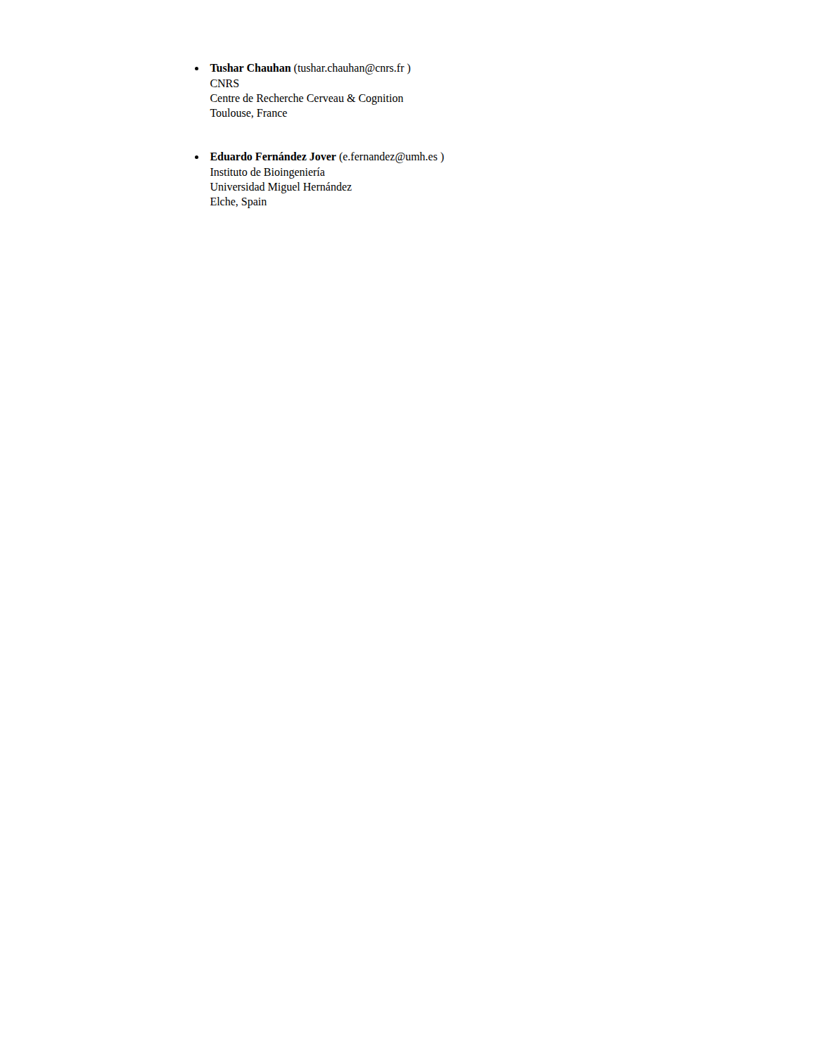Tushar Chauhan (tushar.chauhan@cnrs.fr ) CNRS Centre de Recherche Cerveau & Cognition Toulouse, France
Eduardo Fernández Jover (e.fernandez@umh.es ) Instituto de Bioingeniería Universidad Miguel Hernández Elche, Spain